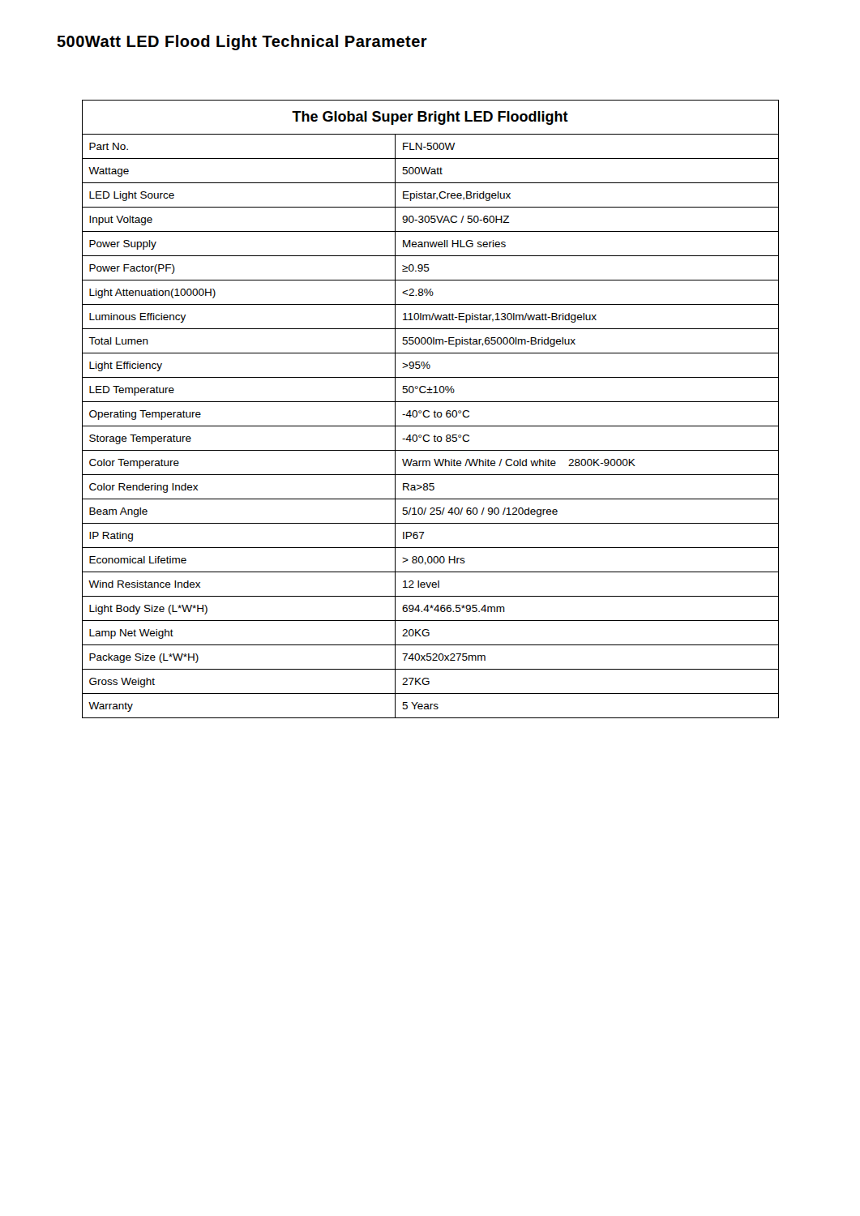500Watt LED Flood Light Technical Parameter
The Global Super Bright LED Floodlight
| Part No. | FLN-500W |
| Wattage | 500Watt |
| LED Light Source | Epistar,Cree,Bridgelux |
| Input Voltage | 90-305VAC / 50-60HZ |
| Power Supply | Meanwell HLG series |
| Power Factor(PF) | ≥0.95 |
| Light Attenuation(10000H) | <2.8% |
| Luminous Efficiency | 110lm/watt-Epistar,130lm/watt-Bridgelux |
| Total Lumen | 55000lm-Epistar,65000lm-Bridgelux |
| Light Efficiency | >95% |
| LED Temperature | 50°C±10% |
| Operating Temperature | -40°C to 60°C |
| Storage Temperature | -40°C to 85°C |
| Color Temperature | Warm White /White / Cold white 2800K-9000K |
| Color Rendering Index | Ra>85 |
| Beam Angle | 5/10/ 25/ 40/ 60 / 90 /120degree |
| IP Rating | IP67 |
| Economical Lifetime | > 80,000 Hrs |
| Wind Resistance Index | 12 level |
| Light Body Size (L*W*H) | 694.4*466.5*95.4mm |
| Lamp Net Weight | 20KG |
| Package Size (L*W*H) | 740x520x275mm |
| Gross Weight | 27KG |
| Warranty | 5 Years |